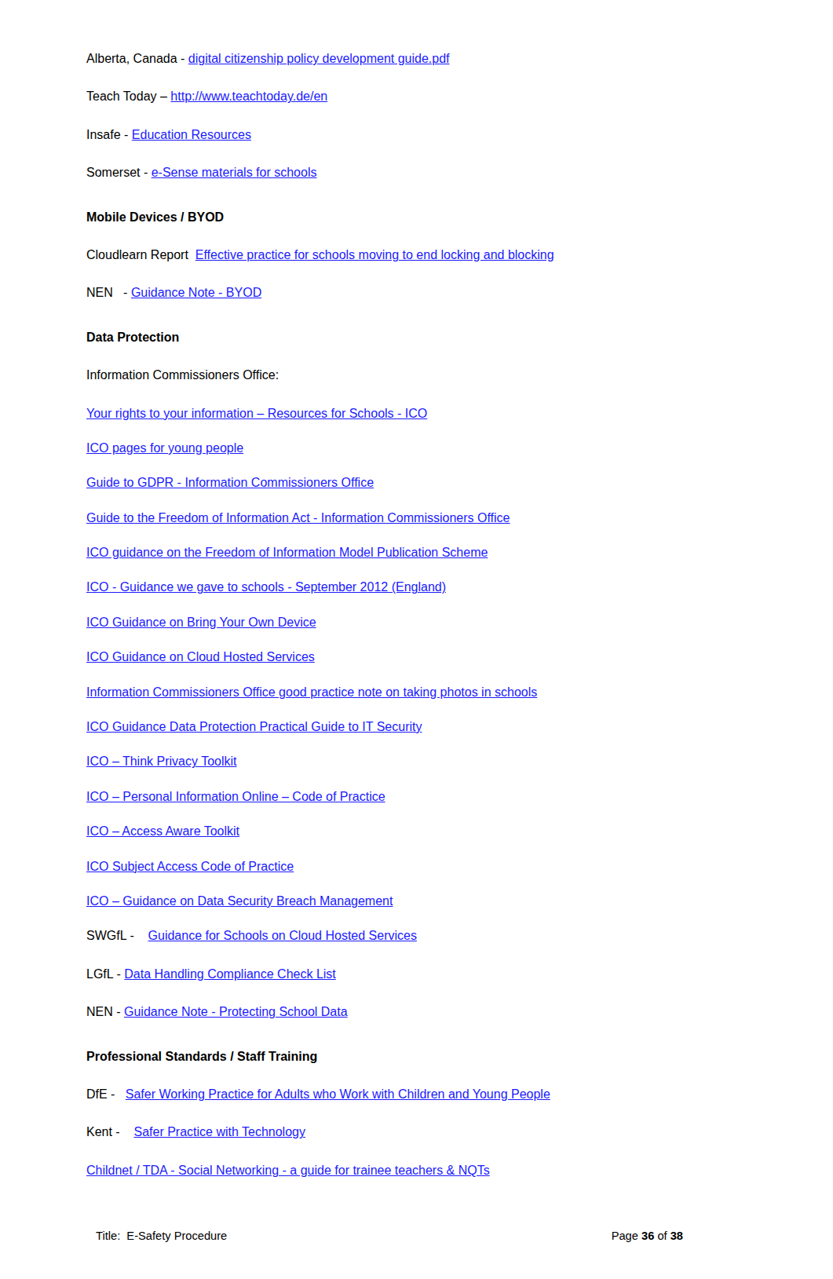Alberta, Canada - digital citizenship policy development guide.pdf
Teach Today – http://www.teachtoday.de/en
Insafe - Education Resources
Somerset - e-Sense materials for schools
Mobile Devices / BYOD
Cloudlearn Report Effective practice for schools moving to end locking and blocking
NEN - Guidance Note - BYOD
Data Protection
Information Commissioners Office:
Your rights to your information – Resources for Schools - ICO
ICO pages for young people
Guide to GDPR - Information Commissioners Office
Guide to the Freedom of Information Act - Information Commissioners Office
ICO guidance on the Freedom of Information Model Publication Scheme
ICO - Guidance we gave to schools - September 2012 (England)
ICO Guidance on Bring Your Own Device
ICO Guidance on Cloud Hosted Services
Information Commissioners Office good practice note on taking photos in schools
ICO Guidance Data Protection Practical Guide to IT Security
ICO – Think Privacy Toolkit
ICO – Personal Information Online – Code of Practice
ICO – Access Aware Toolkit
ICO Subject Access Code of Practice
ICO – Guidance on Data Security Breach Management
SWGfL - Guidance for Schools on Cloud Hosted Services
LGfL - Data Handling Compliance Check List
NEN - Guidance Note - Protecting School Data
Professional Standards / Staff Training
DfE - Safer Working Practice for Adults who Work with Children and Young People
Kent - Safer Practice with Technology
Childnet / TDA - Social Networking - a guide for trainee teachers & NQTs
Title: E-Safety Procedure Page 36 of 38